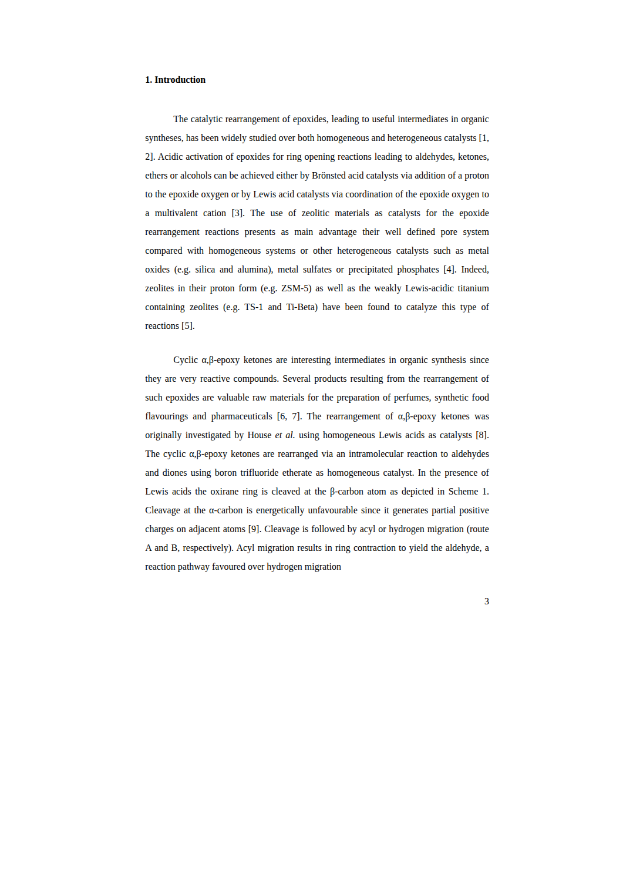1. Introduction
The catalytic rearrangement of epoxides, leading to useful intermediates in organic syntheses, has been widely studied over both homogeneous and heterogeneous catalysts [1, 2]. Acidic activation of epoxides for ring opening reactions leading to aldehydes, ketones, ethers or alcohols can be achieved either by Brönsted acid catalysts via addition of a proton to the epoxide oxygen or by Lewis acid catalysts via coordination of the epoxide oxygen to a multivalent cation [3]. The use of zeolitic materials as catalysts for the epoxide rearrangement reactions presents as main advantage their well defined pore system compared with homogeneous systems or other heterogeneous catalysts such as metal oxides (e.g. silica and alumina), metal sulfates or precipitated phosphates [4]. Indeed, zeolites in their proton form (e.g. ZSM-5) as well as the weakly Lewis-acidic titanium containing zeolites (e.g. TS-1 and Ti-Beta) have been found to catalyze this type of reactions [5].
Cyclic α,β-epoxy ketones are interesting intermediates in organic synthesis since they are very reactive compounds. Several products resulting from the rearrangement of such epoxides are valuable raw materials for the preparation of perfumes, synthetic food flavourings and pharmaceuticals [6, 7]. The rearrangement of α,β-epoxy ketones was originally investigated by House et al. using homogeneous Lewis acids as catalysts [8]. The cyclic α,β-epoxy ketones are rearranged via an intramolecular reaction to aldehydes and diones using boron trifluoride etherate as homogeneous catalyst. In the presence of Lewis acids the oxirane ring is cleaved at the β-carbon atom as depicted in Scheme 1. Cleavage at the α-carbon is energetically unfavourable since it generates partial positive charges on adjacent atoms [9]. Cleavage is followed by acyl or hydrogen migration (route A and B, respectively). Acyl migration results in ring contraction to yield the aldehyde, a reaction pathway favoured over hydrogen migration
3